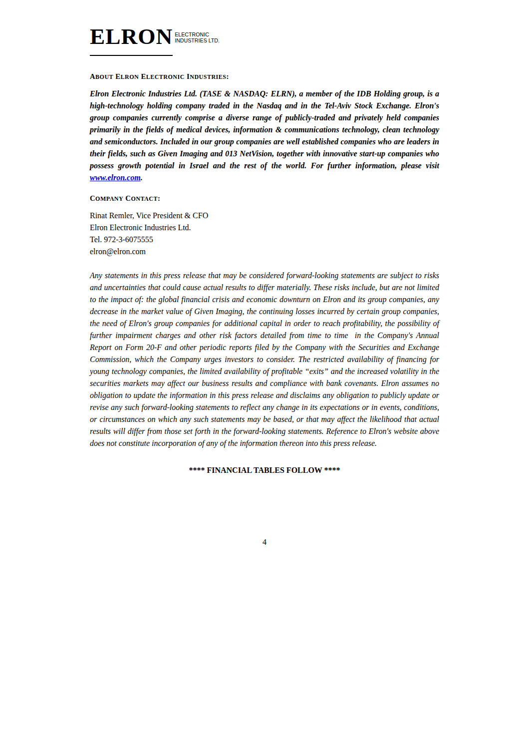ELRON ELECTRONIC
INDUSTRIES LTD.
ABOUT ELRON ELECTRONIC INDUSTRIES:
Elron Electronic Industries Ltd. (TASE & NASDAQ: ELRN), a member of the IDB Holding group, is a high-technology holding company traded in the Nasdaq and in the Tel-Aviv Stock Exchange. Elron's group companies currently comprise a diverse range of publicly-traded and privately held companies primarily in the fields of medical devices, information & communications technology, clean technology and semiconductors. Included in our group companies are well established companies who are leaders in their fields, such as Given Imaging and 013 NetVision, together with innovative start-up companies who possess growth potential in Israel and the rest of the world. For further information, please visit www.elron.com.
COMPANY CONTACT:
Rinat Remler, Vice President & CFO
Elron Electronic Industries Ltd.
Tel. 972-3-6075555
elron@elron.com
Any statements in this press release that may be considered forward-looking statements are subject to risks and uncertainties that could cause actual results to differ materially. These risks include, but are not limited to the impact of: the global financial crisis and economic downturn on Elron and its group companies, any decrease in the market value of Given Imaging, the continuing losses incurred by certain group companies, the need of Elron's group companies for additional capital in order to reach profitability, the possibility of further impairment charges and other risk factors detailed from time to time in the Company's Annual Report on Form 20-F and other periodic reports filed by the Company with the Securities and Exchange Commission, which the Company urges investors to consider. The restricted availability of financing for young technology companies, the limited availability of profitable “exits” and the increased volatility in the securities markets may affect our business results and compliance with bank covenants. Elron assumes no obligation to update the information in this press release and disclaims any obligation to publicly update or revise any such forward-looking statements to reflect any change in its expectations or in events, conditions, or circumstances on which any such statements may be based, or that may affect the likelihood that actual results will differ from those set forth in the forward-looking statements. Reference to Elron's website above does not constitute incorporation of any of the information thereon into this press release.
**** FINANCIAL TABLES FOLLOW ****
4